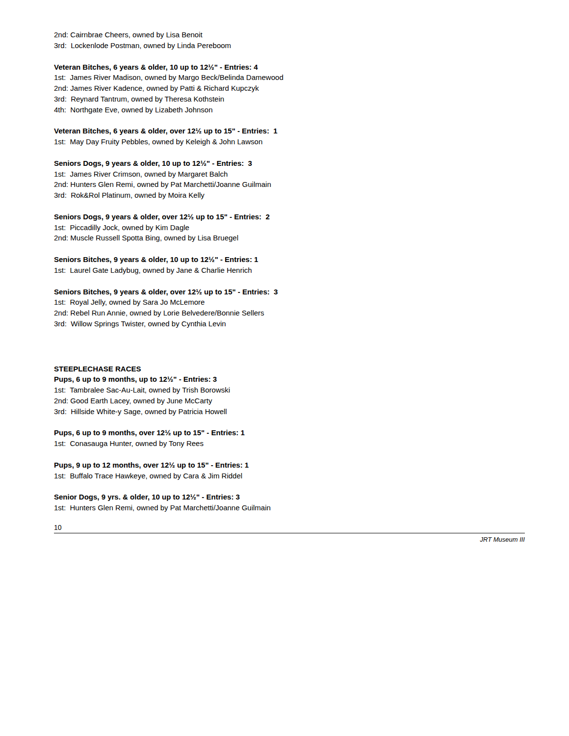2nd: Cairnbrae Cheers, owned by Lisa Benoit
3rd: Lockenlode Postman, owned by Linda Pereboom
Veteran Bitches, 6 years & older, 10 up to 12½" - Entries: 4
1st: James River Madison, owned by Margo Beck/Belinda Damewood
2nd: James River Kadence, owned by Patti & Richard Kupczyk
3rd: Reynard Tantrum, owned by Theresa Kothstein
4th: Northgate Eve, owned by Lizabeth Johnson
Veteran Bitches, 6 years & older, over 12½ up to 15" - Entries: 1
1st: May Day Fruity Pebbles, owned by Keleigh & John Lawson
Seniors Dogs, 9 years & older, 10 up to 12½" - Entries: 3
1st: James River Crimson, owned by Margaret Balch
2nd: Hunters Glen Remi, owned by Pat Marchetti/Joanne Guilmain
3rd: Rok&Rol Platinum, owned by Moira Kelly
Seniors Dogs, 9 years & older, over 12½ up to 15" - Entries: 2
1st: Piccadilly Jock, owned by Kim Dagle
2nd: Muscle Russell Spotta Bing, owned by Lisa Bruegel
Seniors Bitches, 9 years & older, 10 up to 12½" - Entries: 1
1st: Laurel Gate Ladybug, owned by Jane & Charlie Henrich
Seniors Bitches, 9 years & older, over 12½ up to 15" - Entries: 3
1st: Royal Jelly, owned by Sara Jo McLemore
2nd: Rebel Run Annie, owned by Lorie Belvedere/Bonnie Sellers
3rd: Willow Springs Twister, owned by Cynthia Levin
STEEPLECHASE RACES
Pups, 6 up to 9 months, up to 12½" - Entries: 3
1st: Tambralee Sac-Au-Lait, owned by Trish Borowski
2nd: Good Earth Lacey, owned by June McCarty
3rd: Hillside White-y Sage, owned by Patricia Howell
Pups, 6 up to 9 months, over 12½ up to 15" - Entries: 1
1st: Conasauga Hunter, owned by Tony Rees
Pups, 9 up to 12 months, over 12½ up to 15" - Entries: 1
1st: Buffalo Trace Hawkeye, owned by Cara & Jim Riddel
Senior Dogs, 9 yrs. & older, 10 up to 12½" - Entries: 3
1st: Hunters Glen Remi, owned by Pat Marchetti/Joanne Guilmain
10
JRT Museum III